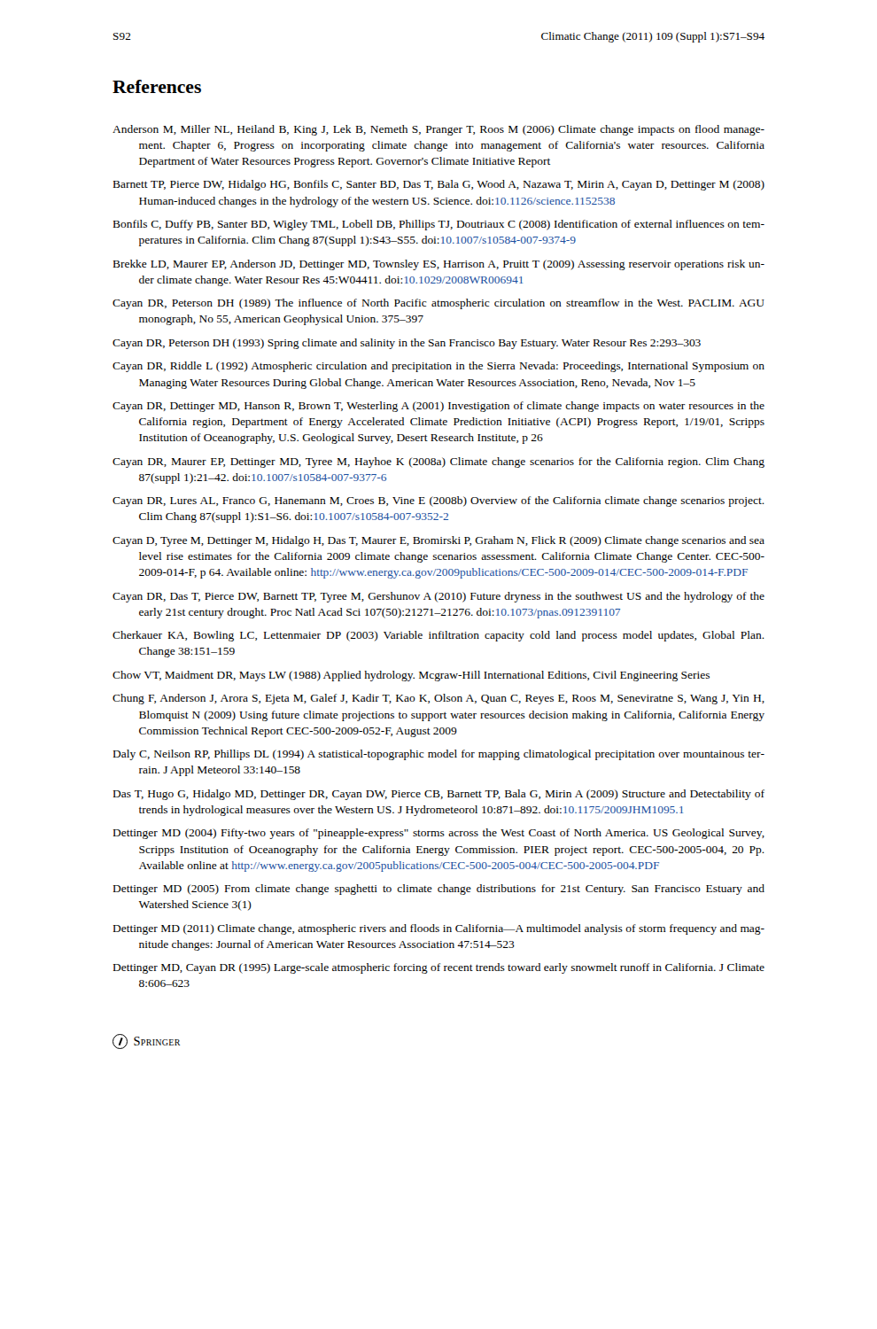S92 Climatic Change (2011) 109 (Suppl 1):S71–S94
References
Anderson M, Miller NL, Heiland B, King J, Lek B, Nemeth S, Pranger T, Roos M (2006) Climate change impacts on flood management. Chapter 6, Progress on incorporating climate change into management of California's water resources. California Department of Water Resources Progress Report. Governor's Climate Initiative Report
Barnett TP, Pierce DW, Hidalgo HG, Bonfils C, Santer BD, Das T, Bala G, Wood A, Nazawa T, Mirin A, Cayan D, Dettinger M (2008) Human-induced changes in the hydrology of the western US. Science. doi:10.1126/science.1152538
Bonfils C, Duffy PB, Santer BD, Wigley TML, Lobell DB, Phillips TJ, Doutriaux C (2008) Identification of external influences on temperatures in California. Clim Chang 87(Suppl 1):S43–S55. doi:10.1007/s10584-007-9374-9
Brekke LD, Maurer EP, Anderson JD, Dettinger MD, Townsley ES, Harrison A, Pruitt T (2009) Assessing reservoir operations risk under climate change. Water Resour Res 45:W04411. doi:10.1029/2008WR006941
Cayan DR, Peterson DH (1989) The influence of North Pacific atmospheric circulation on streamflow in the West. PACLIM. AGU monograph, No 55, American Geophysical Union. 375–397
Cayan DR, Peterson DH (1993) Spring climate and salinity in the San Francisco Bay Estuary. Water Resour Res 2:293–303
Cayan DR, Riddle L (1992) Atmospheric circulation and precipitation in the Sierra Nevada: Proceedings, International Symposium on Managing Water Resources During Global Change. American Water Resources Association, Reno, Nevada, Nov 1–5
Cayan DR, Dettinger MD, Hanson R, Brown T, Westerling A (2001) Investigation of climate change impacts on water resources in the California region, Department of Energy Accelerated Climate Prediction Initiative (ACPI) Progress Report, 1/19/01, Scripps Institution of Oceanography, U.S. Geological Survey, Desert Research Institute, p 26
Cayan DR, Maurer EP, Dettinger MD, Tyree M, Hayhoe K (2008a) Climate change scenarios for the California region. Clim Chang 87(suppl 1):21–42. doi:10.1007/s10584-007-9377-6
Cayan DR, Lures AL, Franco G, Hanemann M, Croes B, Vine E (2008b) Overview of the California climate change scenarios project. Clim Chang 87(suppl 1):S1–S6. doi:10.1007/s10584-007-9352-2
Cayan D, Tyree M, Dettinger M, Hidalgo H, Das T, Maurer E, Bromirski P, Graham N, Flick R (2009) Climate change scenarios and sea level rise estimates for the California 2009 climate change scenarios assessment. California Climate Change Center. CEC-500-2009-014-F, p 64. Available online: http://www.energy.ca.gov/2009publications/CEC-500-2009-014/CEC-500-2009-014-F.PDF
Cayan DR, Das T, Pierce DW, Barnett TP, Tyree M, Gershunov A (2010) Future dryness in the southwest US and the hydrology of the early 21st century drought. Proc Natl Acad Sci 107(50):21271–21276. doi:10.1073/pnas.0912391107
Cherkauer KA, Bowling LC, Lettenmaier DP (2003) Variable infiltration capacity cold land process model updates, Global Plan. Change 38:151–159
Chow VT, Maidment DR, Mays LW (1988) Applied hydrology. Mcgraw-Hill International Editions, Civil Engineering Series
Chung F, Anderson J, Arora S, Ejeta M, Galef J, Kadir T, Kao K, Olson A, Quan C, Reyes E, Roos M, Seneviratne S, Wang J, Yin H, Blomquist N (2009) Using future climate projections to support water resources decision making in California, California Energy Commission Technical Report CEC-500-2009-052-F, August 2009
Daly C, Neilson RP, Phillips DL (1994) A statistical-topographic model for mapping climatological precipitation over mountainous terrain. J Appl Meteorol 33:140–158
Das T, Hugo G, Hidalgo MD, Dettinger DR, Cayan DW, Pierce CB, Barnett TP, Bala G, Mirin A (2009) Structure and Detectability of trends in hydrological measures over the Western US. J Hydrometeorol 10:871–892. doi:10.1175/2009JHM1095.1
Dettinger MD (2004) Fifty-two years of "pineapple-express" storms across the West Coast of North America. US Geological Survey, Scripps Institution of Oceanography for the California Energy Commission. PIER project report. CEC-500-2005-004, 20 Pp. Available online at http://www.energy.ca.gov/2005publications/CEC-500-2005-004/CEC-500-2005-004.PDF
Dettinger MD (2005) From climate change spaghetti to climate change distributions for 21st Century. San Francisco Estuary and Watershed Science 3(1)
Dettinger MD (2011) Climate change, atmospheric rivers and floods in California—A multimodel analysis of storm frequency and magnitude changes: Journal of American Water Resources Association 47:514–523
Dettinger MD, Cayan DR (1995) Large-scale atmospheric forcing of recent trends toward early snowmelt runoff in California. J Climate 8:606–623
Springer